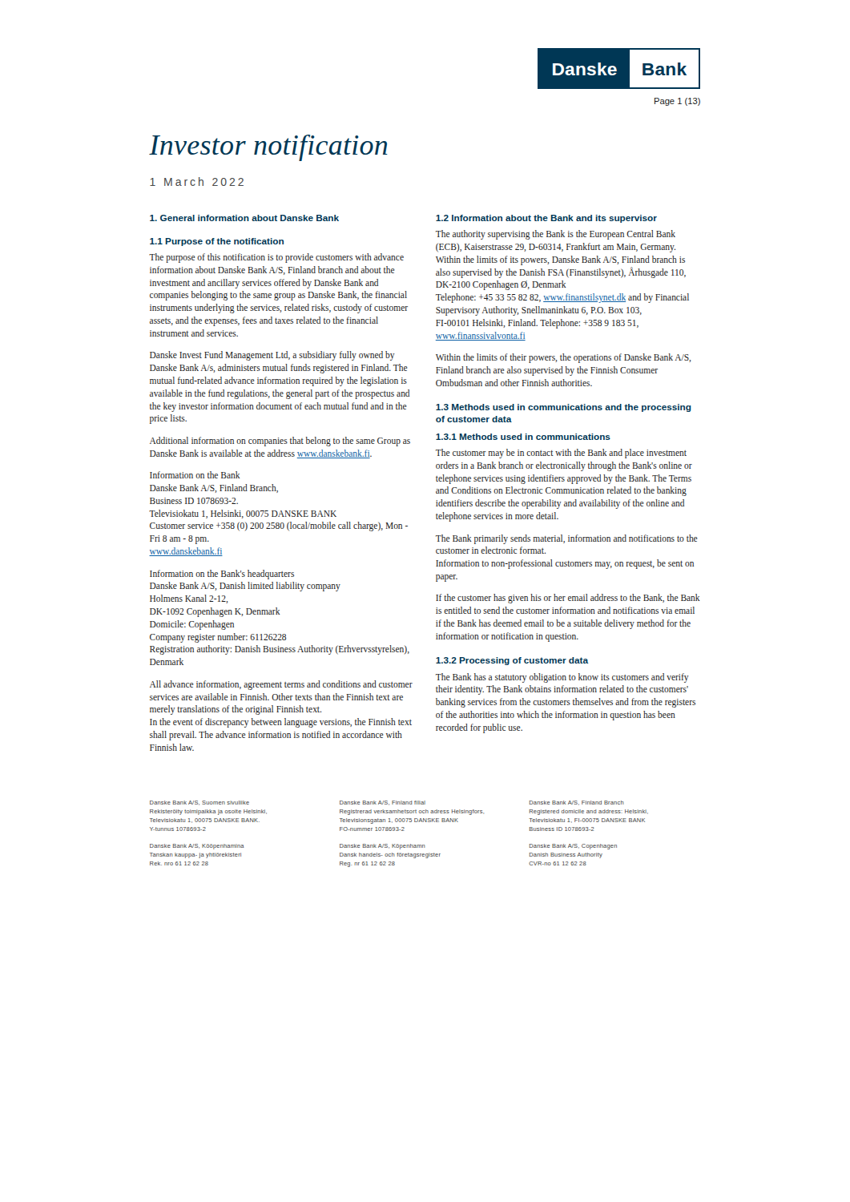Danske Bank
Page 1 (13)
Investor notification
1 March 2022
1. General information about Danske Bank
1.1 Purpose of the notification
The purpose of this notification is to provide customers with advance information about Danske Bank A/S, Finland branch and about the investment and ancillary services offered by Danske Bank and companies belonging to the same group as Danske Bank, the financial instruments underlying the services, related risks, custody of customer assets, and the expenses, fees and taxes related to the financial instrument and services.
Danske Invest Fund Management Ltd, a subsidiary fully owned by Danske Bank A/s, administers mutual funds registered in Finland. The mutual fund-related advance information required by the legislation is available in the fund regulations, the general part of the prospectus and the key investor information document of each mutual fund and in the price lists.
Additional information on companies that belong to the same Group as Danske Bank is available at the address www.danskebank.fi.
Information on the Bank
Danske Bank A/S, Finland Branch,
Business ID 1078693-2.
Televisiokatu 1, Helsinki, 00075 DANSKE BANK
Customer service +358 (0) 200 2580 (local/mobile call charge), Mon - Fri 8 am - 8 pm.
www.danskebank.fi
Information on the Bank's headquarters
Danske Bank A/S, Danish limited liability company
Holmens Kanal 2-12,
DK-1092 Copenhagen K, Denmark
Domicile: Copenhagen
Company register number: 61126228
Registration authority: Danish Business Authority (Erhvervsstyrelsen), Denmark
All advance information, agreement terms and conditions and customer services are available in Finnish. Other texts than the Finnish text are merely translations of the original Finnish text.
In the event of discrepancy between language versions, the Finnish text shall prevail. The advance information is notified in accordance with Finnish law.
1.2 Information about the Bank and its supervisor
The authority supervising the Bank is the European Central Bank (ECB), Kaiserstrasse 29, D-60314, Frankfurt am Main, Germany.
Within the limits of its powers, Danske Bank A/S, Finland branch is also supervised by the Danish FSA (Finanstilsynet), Århusgade 110, DK-2100 Copenhagen Ø, Denmark
Telephone: +45 33 55 82 82, www.finanstilsynet.dk and by Financial Supervisory Authority, Snellmaninkatu 6, P.O. Box 103,
FI-00101 Helsinki, Finland. Telephone: +358 9 183 51, www.finanssivalvonta.fi
Within the limits of their powers, the operations of Danske Bank A/S, Finland branch are also supervised by the Finnish Consumer Ombudsman and other Finnish authorities.
1.3 Methods used in communications and the processing of customer data
1.3.1 Methods used in communications
The customer may be in contact with the Bank and place investment orders in a Bank branch or electronically through the Bank's online or telephone services using identifiers approved by the Bank. The Terms and Conditions on Electronic Communication related to the banking identifiers describe the operability and availability of the online and telephone services in more detail.
The Bank primarily sends material, information and notifications to the customer in electronic format.
Information to non-professional customers may, on request, be sent on paper.
If the customer has given his or her email address to the Bank, the Bank is entitled to send the customer information and notifications via email if the Bank has deemed email to be a suitable delivery method for the information or notification in question.
1.3.2 Processing of customer data
The Bank has a statutory obligation to know its customers and verify their identity. The Bank obtains information related to the customers' banking services from the customers themselves and from the registers of the authorities into which the information in question has been recorded for public use.
Danske Bank A/S, Suomen sivuliike
Rekisteröity toimipaikka ja osoite Helsinki,
Televisiokatu 1, 00075 DANSKE BANK.
Y-tunnus 1078693-2
Danske Bank A/S, Kööpenhamina
Tanskan kauppa- ja yhtiörekisteri
Rek. nro 61 12 62 28
Danske Bank A/S, Finland filial
Registrerad verksamhetsort och adress Helsingfors,
Televisionsgatan 1, 00075 DANSKE BANK
FO-nummer 1078693-2
Danske Bank A/S, Köpenhamn
Dansk handels- och företagsregister
Reg. nr 61 12 62 28
Danske Bank A/S, Finland Branch
Registered domicile and address: Helsinki,
Televisiokatu 1, FI-00075 DANSKE BANK
Business ID 1078693-2
Danske Bank A/S, Copenhagen
Danish Business Authority
CVR-no 61 12 62 28